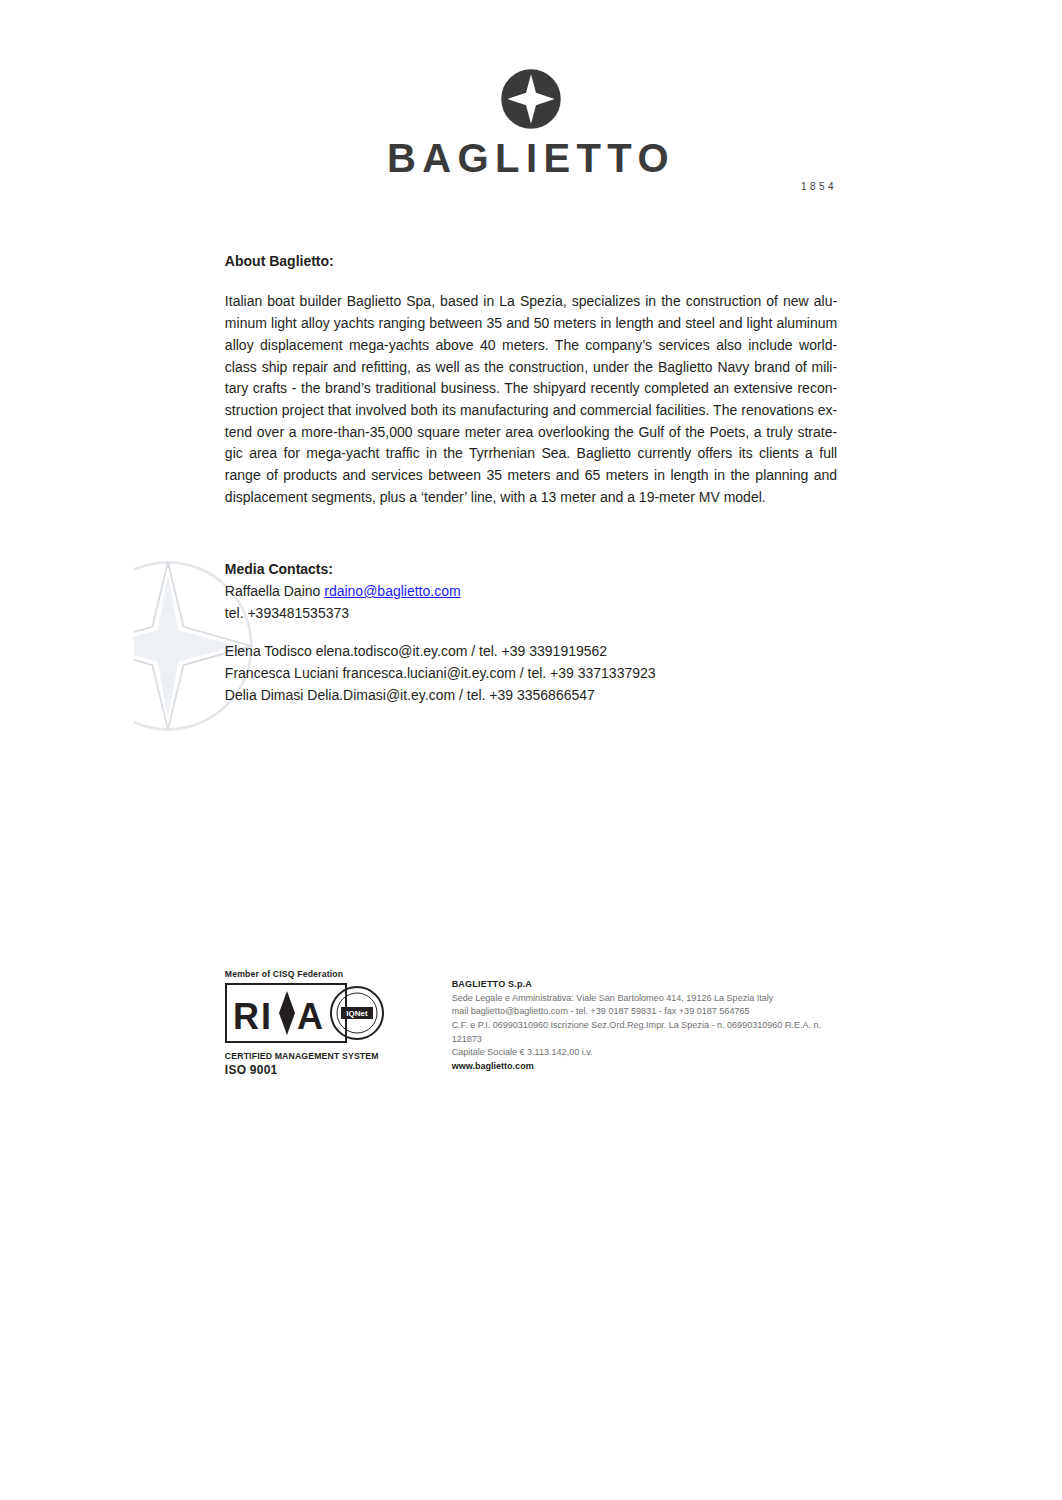BAGLIETTO
1854
About Baglietto:
Italian boat builder Baglietto Spa, based in La Spezia, specializes in the construction of new aluminum light alloy yachts ranging between 35 and 50 meters in length and steel and light aluminum alloy displacement mega-yachts above 40 meters. The company’s services also include world-class ship repair and refitting, as well as the construction, under the Baglietto Navy brand of military crafts - the brand’s traditional business. The shipyard recently completed an extensive reconstruction project that involved both its manufacturing and commercial facilities. The renovations extend over a more-than-35,000 square meter area overlooking the Gulf of the Poets, a truly strategic area for mega-yacht traffic in the Tyrrhenian Sea. Baglietto currently offers its clients a full range of products and services between 35 meters and 65 meters in length in the planning and displacement segments, plus a ‘tender’ line, with a 13 meter and a 19-meter MV model.
Media Contacts:
Raffaella Daino rdaino@baglietto.com
tel. +393481535373
Elena Todisco elena.todisco@it.ey.com / tel. +39 3391919562
Francesca Luciani francesca.luciani@it.ey.com / tel. +39 3371337923
Delia Dimasi Delia.Dimasi@it.ey.com / tel. +39 3356866547
Member of CISQ Federation
RI A IQNet
CERTIFIED MANAGEMENT SYSTEM
ISO 9001
BAGLIETTO S.p.A
Sede Legale e Amministrativa: Viale San Bartolomeo 414, 19126 La Spezia Italy
mail baglietto@baglietto.com - tel. +39 0187 59831 - fax +39 0187 564765
C.F. e P.I. 06990310960 Iscrizione Sez.Ord.Reg.Impr. La Spezia - n. 06990310960 R.E.A. n. 121873
Capitale Sociale € 3.113.142,00 i.v.
www.baglietto.com